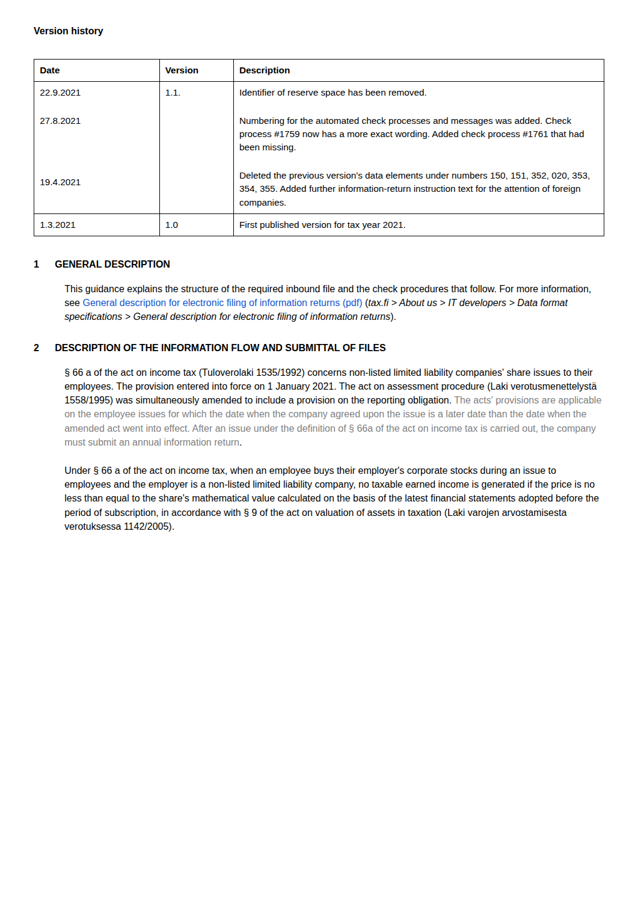Version history
| Date | Version | Description |
| --- | --- | --- |
| 22.9.2021 27.8.2021 19.4.2021 | 1.1. | Identifier of reserve space has been removed. Numbering for the automated check processes and messages was added. Check process #1759 now has a more exact wording. Added check process #1761 that had been missing. Deleted the previous version's data elements under numbers 150, 151, 352, 020, 353, 354, 355. Added further information-return instruction text for the attention of foreign companies. |
| 1.3.2021 | 1.0 | First published version for tax year 2021. |
1 GENERAL DESCRIPTION
This guidance explains the structure of the required inbound file and the check procedures that follow. For more information, see General description for electronic filing of information returns (pdf) (tax.fi > About us > IT developers > Data format specifications > General description for electronic filing of information returns).
2 DESCRIPTION OF THE INFORMATION FLOW AND SUBMITTAL OF FILES
§ 66 a of the act on income tax (Tuloverolaki 1535/1992) concerns non-listed limited liability companies' share issues to their employees. The provision entered into force on 1 January 2021. The act on assessment procedure (Laki verotusmenettelystä 1558/1995) was simultaneously amended to include a provision on the reporting obligation. The acts' provisions are applicable on the employee issues for which the date when the company agreed upon the issue is a later date than the date when the amended act went into effect. After an issue under the definition of § 66a of the act on income tax is carried out, the company must submit an annual information return.
Under § 66 a of the act on income tax, when an employee buys their employer's corporate stocks during an issue to employees and the employer is a non-listed limited liability company, no taxable earned income is generated if the price is no less than equal to the share's mathematical value calculated on the basis of the latest financial statements adopted before the period of subscription, in accordance with § 9 of the act on valuation of assets in taxation (Laki varojen arvostamisesta verotuksessa 1142/2005).